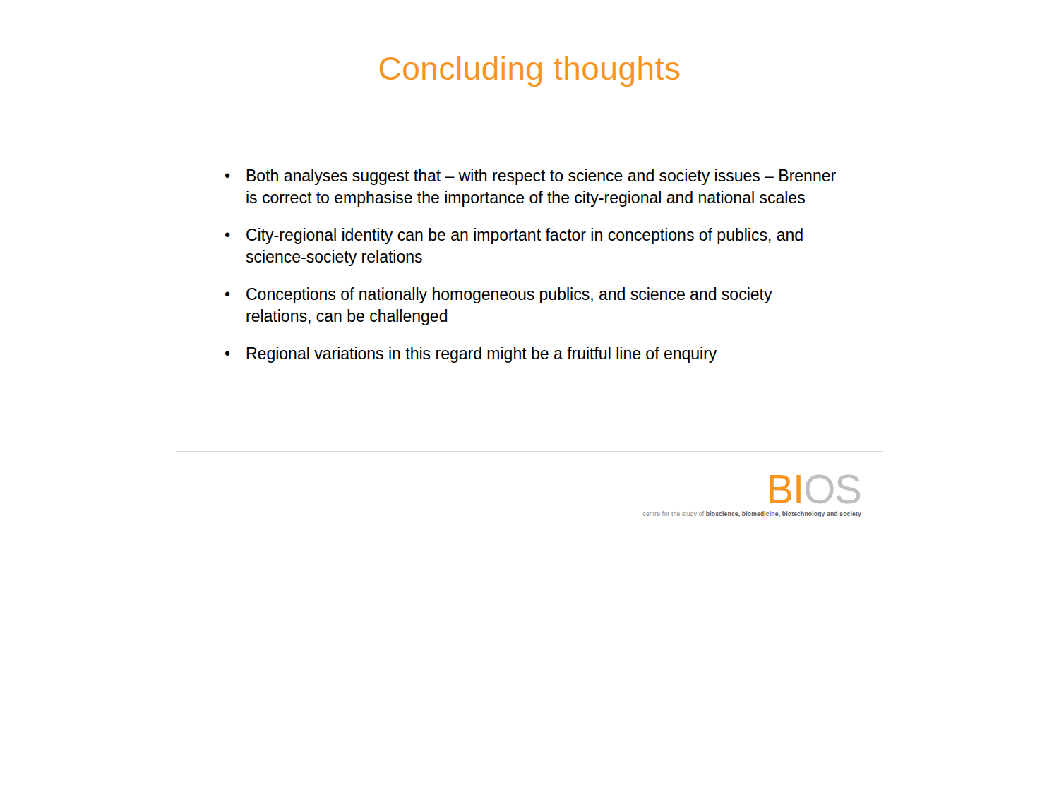Concluding thoughts
Both analyses suggest that – with respect to science and society issues – Brenner is correct to emphasise the importance of the city-regional and national scales
City-regional identity can be an important factor in conceptions of publics, and science-society relations
Conceptions of nationally homogeneous publics, and science and society relations, can be challenged
Regional variations in this regard might be a fruitful line of enquiry
BIOS
centre for the study of bioscience, biomedicine, biotechnology and society